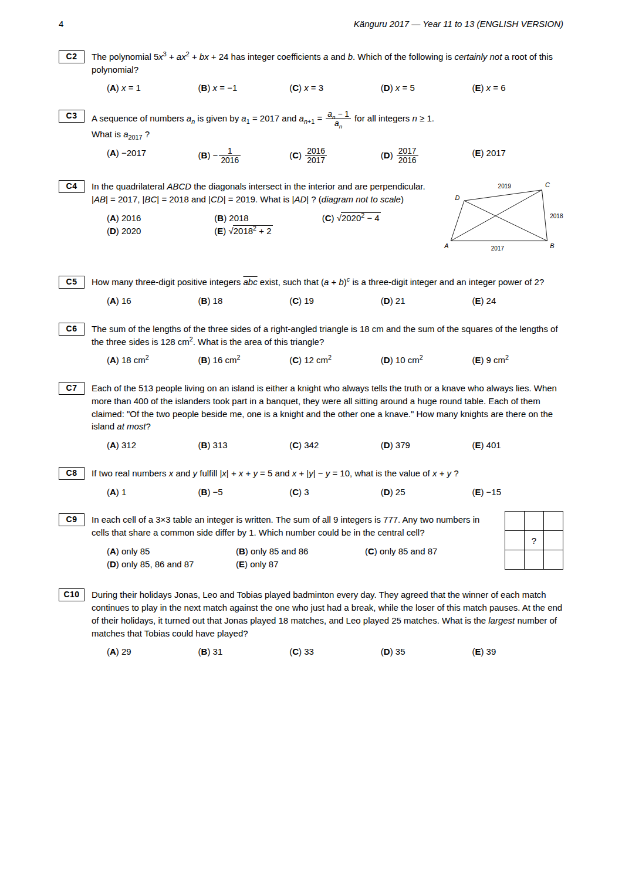4
Känguru 2017 — Year 11 to 13 (ENGLISH VERSION)
C2
The polynomial 5x3 + ax2 + bx + 24 has integer coefficients a and b. Which of the following is certainly not a root of this polynomial?
(A) x = 1
(B) x = −1
(C) x = 3
(D) x = 5
(E) x = 6
C3
A sequence of numbers an is given by a1 = 2017 and an+1 = an − 1 an for all integers n ≥ 1.
What is a2017 ?
(A) −2017
(B) −12016
(C) 20162017
(D) 20172016
(E) 2017
C4
A B C D 2017 2018 2019
In the quadrilateral ABCD the diagonals intersect in the interior and are perpendicular. |AB| = 2017, |BC| = 2018 and |CD| = 2019. What is |AD| ? (diagram not to scale)
(A) 2016
(B) 2018
(C) √20202 − 4
(D) 2020
(E) √20182 + 2
C5
How many three-digit positive integers abc exist, such that (a + b)c is a three-digit integer and an integer power of 2?
(A) 16
(B) 18
(C) 19
(D) 21
(E) 24
C6
The sum of the lengths of the three sides of a right-angled triangle is 18 cm and the sum of the squares of the lengths of the three sides is 128 cm2. What is the area of this triangle?
(A) 18 cm2
(B) 16 cm2
(C) 12 cm2
(D) 10 cm2
(E) 9 cm2
C7
Each of the 513 people living on an island is either a knight who always tells the truth or a knave who always lies. When more than 400 of the islanders took part in a banquet, they were all sitting around a huge round table. Each of them claimed: "Of the two people beside me, one is a knight and the other one a knave." How many knights are there on the island at most?
(A) 312
(B) 313
(C) 342
(D) 379
(E) 401
C8
If two real numbers x and y fulfill |x| + x + y = 5 and x + |y| − y = 10, what is the value of x + y ?
(A) 1
(B) −5
(C) 3
(D) 25
(E) −15
C9
| | ? | |
In each cell of a 3×3 table an integer is written. The sum of all 9 integers is 777. Any two numbers in cells that share a common side differ by 1. Which number could be in the central cell?
(A) only 85
(B) only 85 and 86
(C) only 85 and 87
(D) only 85, 86 and 87
(E) only 87
C10
During their holidays Jonas, Leo and Tobias played badminton every day. They agreed that the winner of each match continues to play in the next match against the one who just had a break, while the loser of this match pauses. At the end of their holidays, it turned out that Jonas played 18 matches, and Leo played 25 matches. What is the largest number of matches that Tobias could have played?
(A) 29
(B) 31
(C) 33
(D) 35
(E) 39